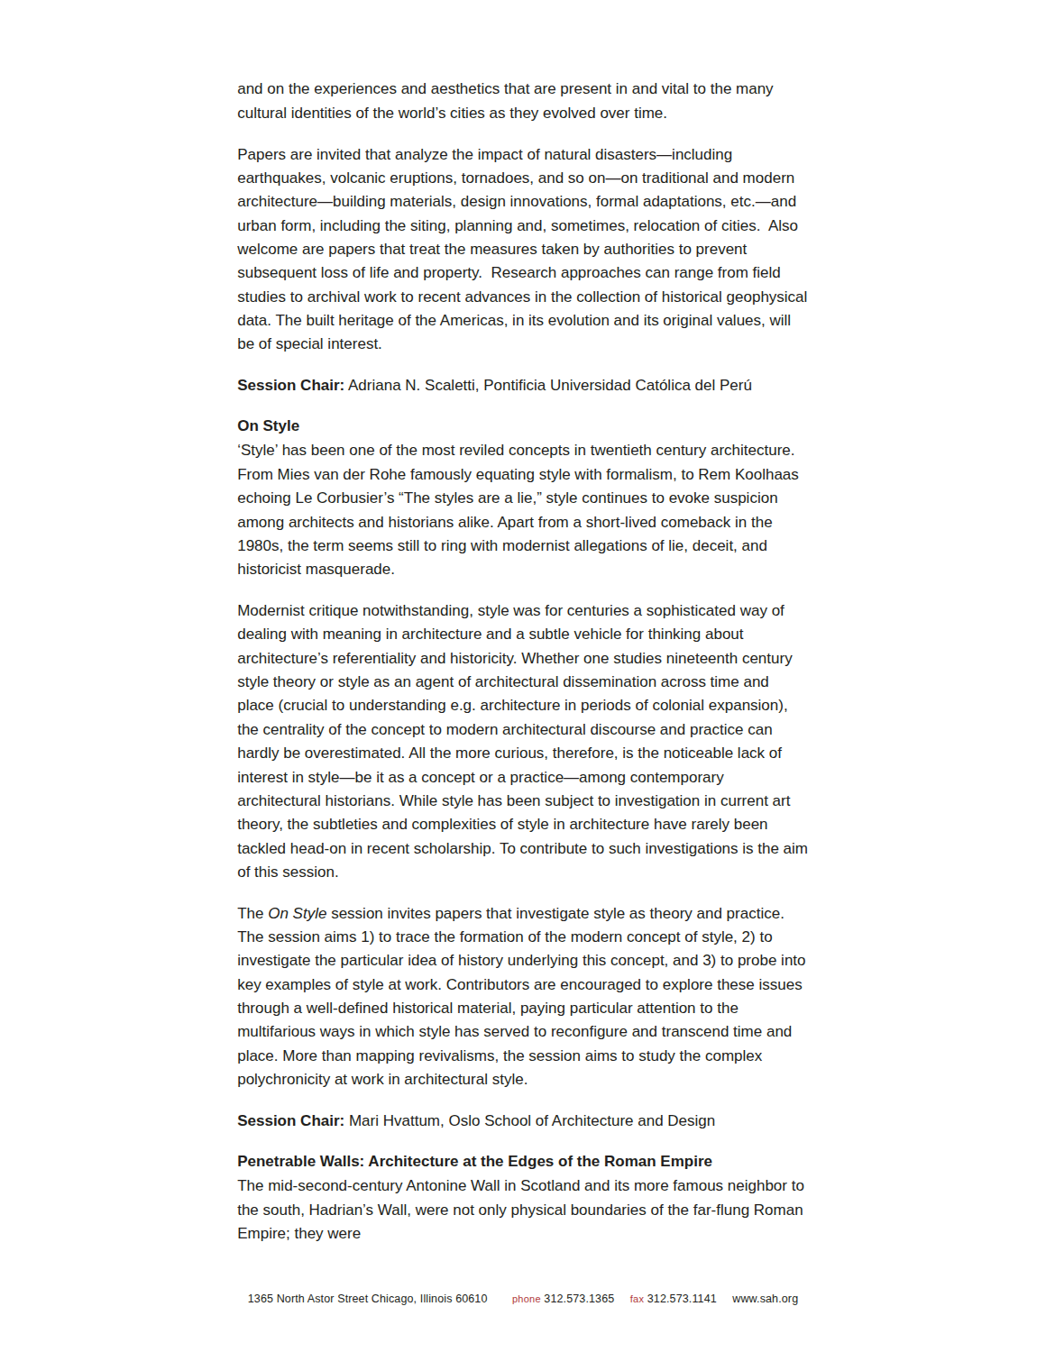and on the experiences and aesthetics that are present in and vital to the many cultural identities of the world’s cities as they evolved over time.
Papers are invited that analyze the impact of natural disasters—including earthquakes, volcanic eruptions, tornadoes, and so on—on traditional and modern architecture—building materials, design innovations, formal adaptations, etc.—and urban form, including the siting, planning and, sometimes, relocation of cities. Also welcome are papers that treat the measures taken by authorities to prevent subsequent loss of life and property. Research approaches can range from field studies to archival work to recent advances in the collection of historical geophysical data. The built heritage of the Americas, in its evolution and its original values, will be of special interest.
Session Chair: Adriana N. Scaletti, Pontificia Universidad Católica del Perú
On Style
‘Style’ has been one of the most reviled concepts in twentieth century architecture. From Mies van der Rohe famously equating style with formalism, to Rem Koolhaas echoing Le Corbusier’s “The styles are a lie,” style continues to evoke suspicion among architects and historians alike. Apart from a short-lived comeback in the 1980s, the term seems still to ring with modernist allegations of lie, deceit, and historicist masquerade.
Modernist critique notwithstanding, style was for centuries a sophisticated way of dealing with meaning in architecture and a subtle vehicle for thinking about architecture’s referentiality and historicity. Whether one studies nineteenth century style theory or style as an agent of architectural dissemination across time and place (crucial to understanding e.g. architecture in periods of colonial expansion), the centrality of the concept to modern architectural discourse and practice can hardly be overestimated. All the more curious, therefore, is the noticeable lack of interest in style—be it as a concept or a practice—among contemporary architectural historians. While style has been subject to investigation in current art theory, the subtleties and complexities of style in architecture have rarely been tackled head-on in recent scholarship. To contribute to such investigations is the aim of this session.
The On Style session invites papers that investigate style as theory and practice. The session aims 1) to trace the formation of the modern concept of style, 2) to investigate the particular idea of history underlying this concept, and 3) to probe into key examples of style at work. Contributors are encouraged to explore these issues through a well-defined historical material, paying particular attention to the multifarious ways in which style has served to reconfigure and transcend time and place. More than mapping revivalisms, the session aims to study the complex polychronicity at work in architectural style.
Session Chair: Mari Hvattum, Oslo School of Architecture and Design
Penetrable Walls: Architecture at the Edges of the Roman Empire
The mid-second-century Antonine Wall in Scotland and its more famous neighbor to the south, Hadrian’s Wall, were not only physical boundaries of the far-flung Roman Empire; they were
1365 North Astor Street Chicago, Illinois 60610 phone 312.573.1365 fax 312.573.1141 www.sah.org